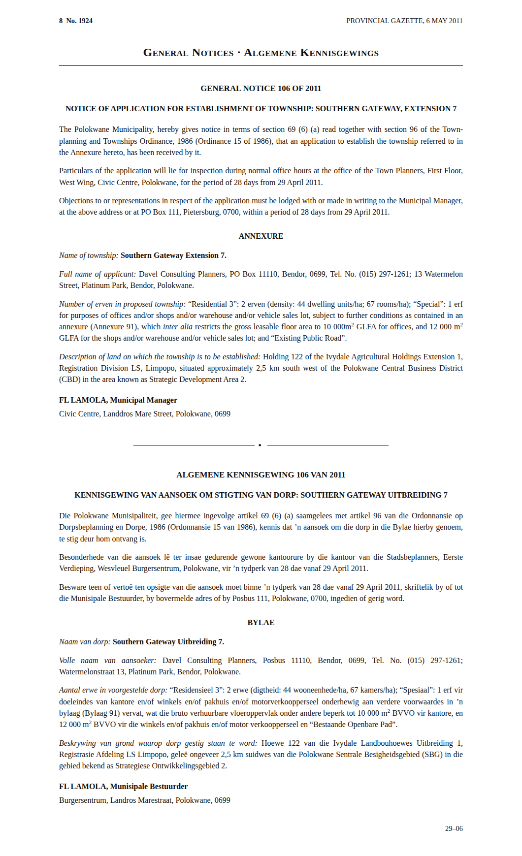8 No. 1924 PROVINCIAL GAZETTE, 6 MAY 2011
General Notices · Algemene Kennisgewings
GENERAL NOTICE 106 OF 2011
NOTICE OF APPLICATION FOR ESTABLISHMENT OF TOWNSHIP: SOUTHERN GATEWAY, EXTENSION 7
The Polokwane Municipality, hereby gives notice in terms of section 69 (6) (a) read together with section 96 of the Town-planning and Townships Ordinance, 1986 (Ordinance 15 of 1986), that an application to establish the township referred to in the Annexure hereto, has been received by it.
Particulars of the application will lie for inspection during normal office hours at the office of the Town Planners, First Floor, West Wing, Civic Centre, Polokwane, for the period of 28 days from 29 April 2011.
Objections to or representations in respect of the application must be lodged with or made in writing to the Municipal Manager, at the above address or at PO Box 111, Pietersburg, 0700, within a period of 28 days from 29 April 2011.
ANNEXURE
Name of township: Southern Gateway Extension 7.
Full name of applicant: Davel Consulting Planners, PO Box 11110, Bendor, 0699, Tel. No. (015) 297-1261; 13 Watermelon Street, Platinum Park, Bendor, Polokwane.
Number of erven in proposed township: “Residential 3”: 2 erven (density: 44 dwelling units/ha; 67 rooms/ha); “Special”: 1 erf for purposes of offices and/or shops and/or warehouse and/or vehicle sales lot, subject to further conditions as contained in an annexure (Annexure 91), which inter alia restricts the gross leasable floor area to 10 000m2 GLFA for offices, and 12 000 m2 GLFA for the shops and/or warehouse and/or vehicle sales lot; and “Existing Public Road”.
Description of land on which the township is to be established: Holding 122 of the Ivydale Agricultural Holdings Extension 1, Registration Division LS, Limpopo, situated approximately 2,5 km south west of the Polokwane Central Business District (CBD) in the area known as Strategic Development Area 2.
FL LAMOLA, Municipal Manager
Civic Centre, Landdros Mare Street, Polokwane, 0699
•
ALGEMENE KENNISGEWING 106 VAN 2011
KENNISGEWING VAN AANSOEK OM STIGTING VAN DORP: SOUTHERN GATEWAY UITBREIDING 7
Die Polokwane Munisipaliteit, gee hiermee ingevolge artikel 69 (6) (a) saamgelees met artikel 96 van die Ordonnansie op Dorpsbeplanning en Dorpe, 1986 (Ordonnansie 15 van 1986), kennis dat ’n aansoek om die dorp in die Bylae hierby genoem, te stig deur hom ontvang is.
Besonderhede van die aansoek lê ter insae gedurende gewone kantoorure by die kantoor van die Stadsbeplanners, Eerste Verdieping, Wesvleuel Burgersentrum, Polokwane, vir ’n tydperk van 28 dae vanaf 29 April 2011.
Besware teen of vertoë ten opsigte van die aansoek moet binne ’n tydperk van 28 dae vanaf 29 April 2011, skriftelik by of tot die Munisipale Bestuurder, by bovermelde adres of by Posbus 111, Polokwane, 0700, ingedien of gerig word.
BYLAE
Naam van dorp: Southern Gateway Uitbreiding 7.
Volle naam van aansoeker: Davel Consulting Planners, Posbus 11110, Bendor, 0699, Tel. No. (015) 297-1261; Watermelonstraat 13, Platinum Park, Bendor, Polokwane.
Aantal erwe in voorgestelde dorp: “Residensieel 3”: 2 erwe (digtheid: 44 wooneenhede/ha, 67 kamers/ha); “Spesiaal”: 1 erf vir doeleindes van kantore en/of winkels en/of pakhuis en/of motorverkoopperseel onderhewig aan verdere voorwaardes in ’n bylaag (Bylaag 91) vervat, wat die bruto verhuurbare vloeroppervlak onder andere beperk tot 10 000 m2 BVVO vir kantore, en 12 000 m2 BVVO vir die winkels en/of pakhuis en/of motor verkoopperseel en “Bestaande Openbare Pad”.
Beskrywing van grond waarop dorp gestig staan te word: Hoewe 122 van die Ivydale Landbouhoewes Uitbreiding 1, Registrasie Afdeling LS Limpopo, geleë ongeveer 2,5 km suidwes van die Polokwane Sentrale Besigheidsgebied (SBG) in die gebied bekend as Strategiese Ontwikkelingsgebied 2.
FL LAMOLA, Munisipale Bestuurder
Burgersentrum, Landros Marestraat, Polokwane, 0699
29–06